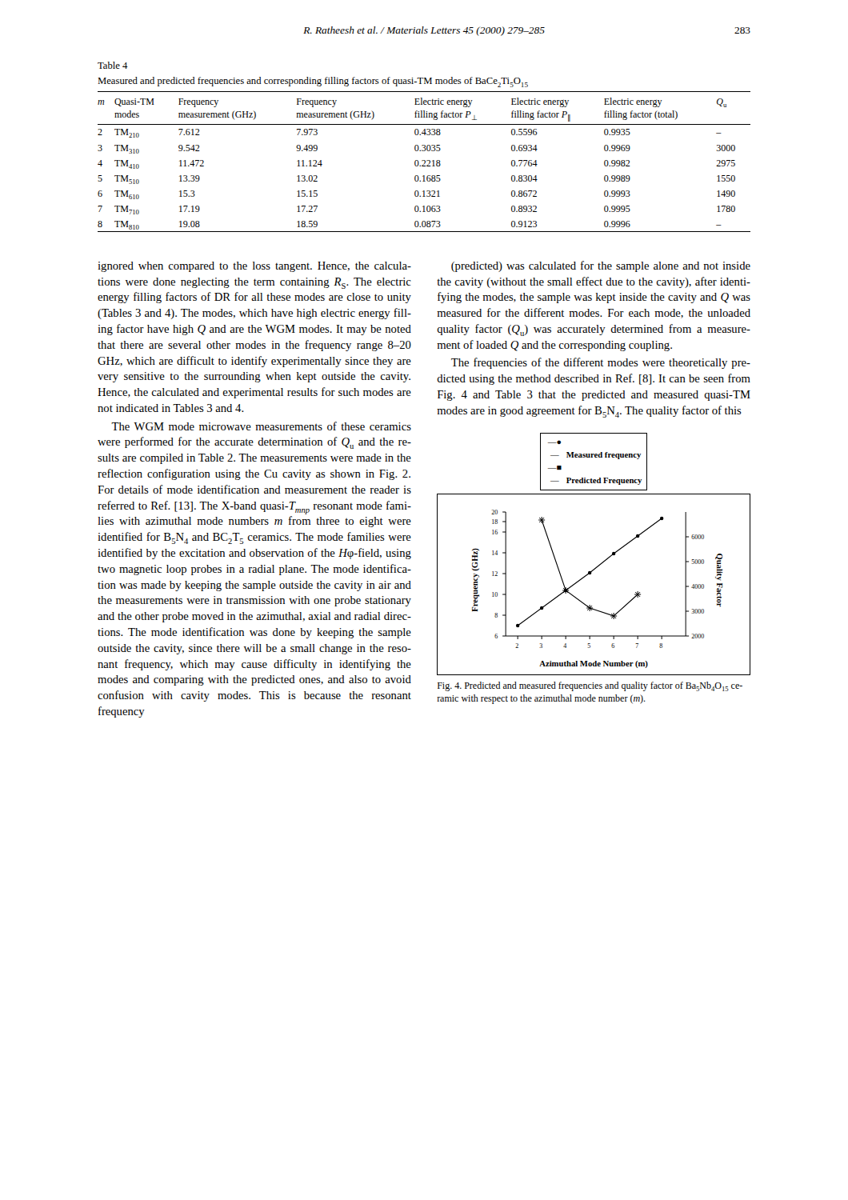R. Ratheesh et al. / Materials Letters 45 (2000) 279–285 283
Table 4 Measured and predicted frequencies and corresponding filling factors of quasi-TM modes of BaCe2Ti5O15
| m | Quasi-TM modes | Frequency measurement (GHz) | Frequency measurement (GHz) | Electric energy filling factor P ⊥ | Electric energy filling factor P ∥ | Electric energy filling factor (total) | Q u |
| --- | --- | --- | --- | --- | --- | --- | --- |
| 2 | TM 210 | 7.612 | 7.973 | 0.4338 | 0.5596 | 0.9935 | – |
| 3 | TM 310 | 9.542 | 9.499 | 0.3035 | 0.6934 | 0.9969 | 3000 |
| 4 | TM 410 | 11.472 | 11.124 | 0.2218 | 0.7764 | 0.9982 | 2975 |
| 5 | TM 510 | 13.39 | 13.02 | 0.1685 | 0.8304 | 0.9989 | 1550 |
| 6 | TM 610 | 15.3 | 15.15 | 0.1321 | 0.8672 | 0.9993 | 1490 |
| 7 | TM 710 | 17.19 | 17.27 | 0.1063 | 0.8932 | 0.9995 | 1780 |
| 8 | TM 810 | 19.08 | 18.59 | 0.0873 | 0.9123 | 0.9996 | – |
ignored when compared to the loss tangent. Hence, the calculations were done neglecting the term containing RS. The electric energy filling factors of DR for all these modes are close to unity (Tables 3 and 4). The modes, which have high electric energy filling factor have high Q and are the WGM modes. It may be noted that there are several other modes in the frequency range 8–20 GHz, which are difficult to identify experimentally since they are very sensitive to the surrounding when kept outside the cavity. Hence, the calculated and experimental results for such modes are not indicated in Tables 3 and 4.
The WGM mode microwave measurements of these ceramics were performed for the accurate determination of Qu and the results are compiled in Table 2. The measurements were made in the reflection configuration using the Cu cavity as shown in Fig. 2. For details of mode identification and measurement the reader is referred to Ref. [13]. The X-band quasi-Tmnp resonant mode families with azimuthal mode numbers m from three to eight were identified for B5N4 and BC2T5 ceramics. The mode families were identified by the excitation and observation of the Hφ-field, using two magnetic loop probes in a radial plane. The mode identification was made by keeping the sample outside the cavity in air and the measurements were in transmission with one probe stationary and the other probe moved in the azimuthal, axial and radial directions. The mode identification was done by keeping the sample outside the cavity, since there will be a small change in the resonant frequency, which may cause difficulty in identifying the modes and comparing with the predicted ones, and also to avoid confusion with cavity modes. This is because the resonant frequency
(predicted) was calculated for the sample alone and not inside the cavity (without the small effect due to the cavity), after identifying the modes, the sample was kept inside the cavity and Q was measured for the different modes. For each mode, the unloaded quality factor (Qu) was accurately determined from a measurement of loaded Q and the corresponding coupling.
The frequencies of the different modes were theoretically predicted using the method described in Ref. [8]. It can be seen from Fig. 4 and Table 3 that the predicted and measured quasi-TM modes are in good agreement for B5N4. The quality factor of this
—●— Measured frequency
—■— Predicted Frequency
Frequency (GHz)
Quality Factor
6 8 10 12 14 16 18 20 2000 3000 4000 5000 6000 2 3 4 5 6 7 8
Azimuthal Mode Number (m)
Fig. 4. Predicted and measured frequencies and quality factor of Ba5Nb4O15 ceramic with respect to the azimuthal mode number (m).